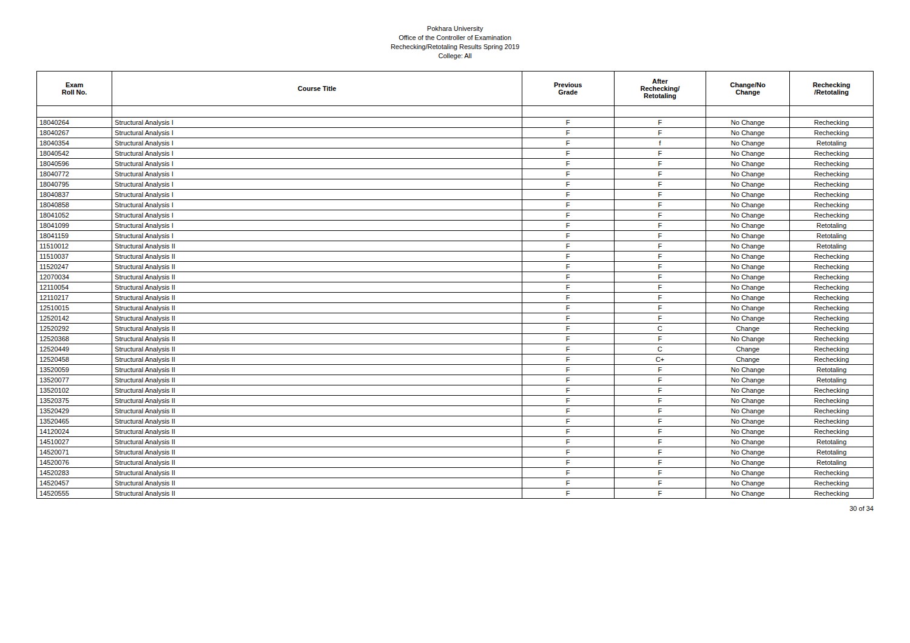Pokhara University
Office of the Controller of Examination
Rechecking/Retotaling Results Spring 2019
College: All
| Exam Roll No. | Course Title | Previous Grade | After Rechecking/ Retotaling | Change/No Change | Rechecking /Retotaling |
| --- | --- | --- | --- | --- | --- |
| 18040264 | Structural Analysis I | F | F | No Change | Rechecking |
| 18040267 | Structural Analysis I | F | F | No Change | Rechecking |
| 18040354 | Structural Analysis I | F | f | No Change | Retotaling |
| 18040542 | Structural Analysis I | F | F | No Change | Rechecking |
| 18040596 | Structural Analysis I | F | F | No Change | Rechecking |
| 18040772 | Structural Analysis I | F | F | No Change | Rechecking |
| 18040795 | Structural Analysis I | F | F | No Change | Rechecking |
| 18040837 | Structural Analysis I | F | F | No Change | Rechecking |
| 18040858 | Structural Analysis I | F | F | No Change | Rechecking |
| 18041052 | Structural Analysis I | F | F | No Change | Rechecking |
| 18041099 | Structural Analysis I | F | F | No Change | Retotaling |
| 18041159 | Structural Analysis I | F | F | No Change | Retotaling |
| 11510012 | Structural Analysis II | F | F | No Change | Retotaling |
| 11510037 | Structural Analysis II | F | F | No Change | Rechecking |
| 11520247 | Structural Analysis II | F | F | No Change | Rechecking |
| 12070034 | Structural Analysis II | F | F | No Change | Rechecking |
| 12110054 | Structural Analysis II | F | F | No Change | Rechecking |
| 12110217 | Structural Analysis II | F | F | No Change | Rechecking |
| 12510015 | Structural Analysis II | F | F | No Change | Rechecking |
| 12520142 | Structural Analysis II | F | F | No Change | Rechecking |
| 12520292 | Structural Analysis II | F | C | Change | Rechecking |
| 12520368 | Structural Analysis II | F | F | No Change | Rechecking |
| 12520449 | Structural Analysis II | F | C | Change | Rechecking |
| 12520458 | Structural Analysis II | F | C+ | Change | Rechecking |
| 13520059 | Structural Analysis II | F | F | No Change | Retotaling |
| 13520077 | Structural Analysis II | F | F | No Change | Retotaling |
| 13520102 | Structural Analysis II | F | F | No Change | Rechecking |
| 13520375 | Structural Analysis II | F | F | No Change | Rechecking |
| 13520429 | Structural Analysis II | F | F | No Change | Rechecking |
| 13520465 | Structural Analysis II | F | F | No Change | Rechecking |
| 14120024 | Structural Analysis II | F | F | No Change | Rechecking |
| 14510027 | Structural Analysis II | F | F | No Change | Retotaling |
| 14520071 | Structural Analysis II | F | F | No Change | Retotaling |
| 14520076 | Structural Analysis II | F | F | No Change | Retotaling |
| 14520283 | Structural Analysis II | F | F | No Change | Rechecking |
| 14520457 | Structural Analysis II | F | F | No Change | Rechecking |
| 14520555 | Structural Analysis II | F | F | No Change | Rechecking |
30 of 34